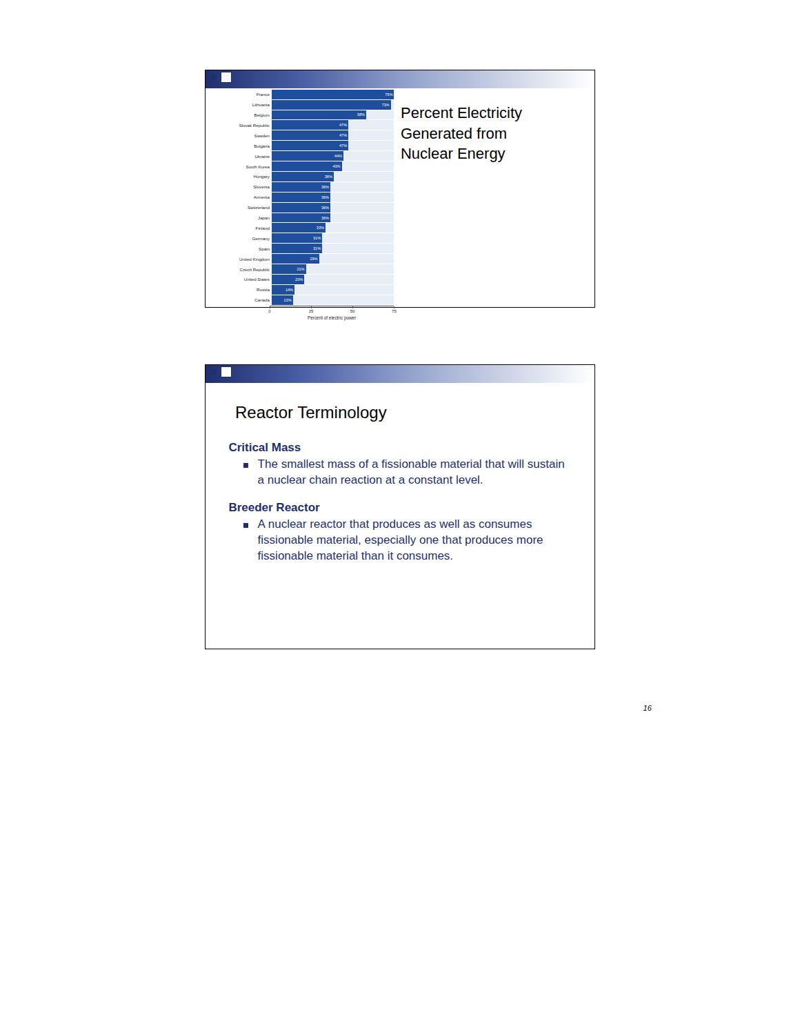France
75%
Lithuania
73%
Belgium
58%
Slovak Republic
47%
Sweden
47%
Bulgaria
47%
Ukraine
44%
South Korea
43%
Hungary
38%
Slovenia
36%
Armenia
36%
Switzerland
36%
Japan
36%
Finland
33%
Germany
31%
Spain
31%
United Kingdom
29%
Czech Republic
21%
United States
20%
Russia
14%
Canada
13%
0
25
50
75
Percent of electric power
Percent Electricity
Generated from
Nuclear Energy
Reactor Terminology
Critical Mass
The smallest mass of a fissionable material that will sustain a nuclear chain reaction at a constant level.
Breeder Reactor
A nuclear reactor that produces as well as consumes fissionable material, especially one that produces more fissionable material than it consumes.
16